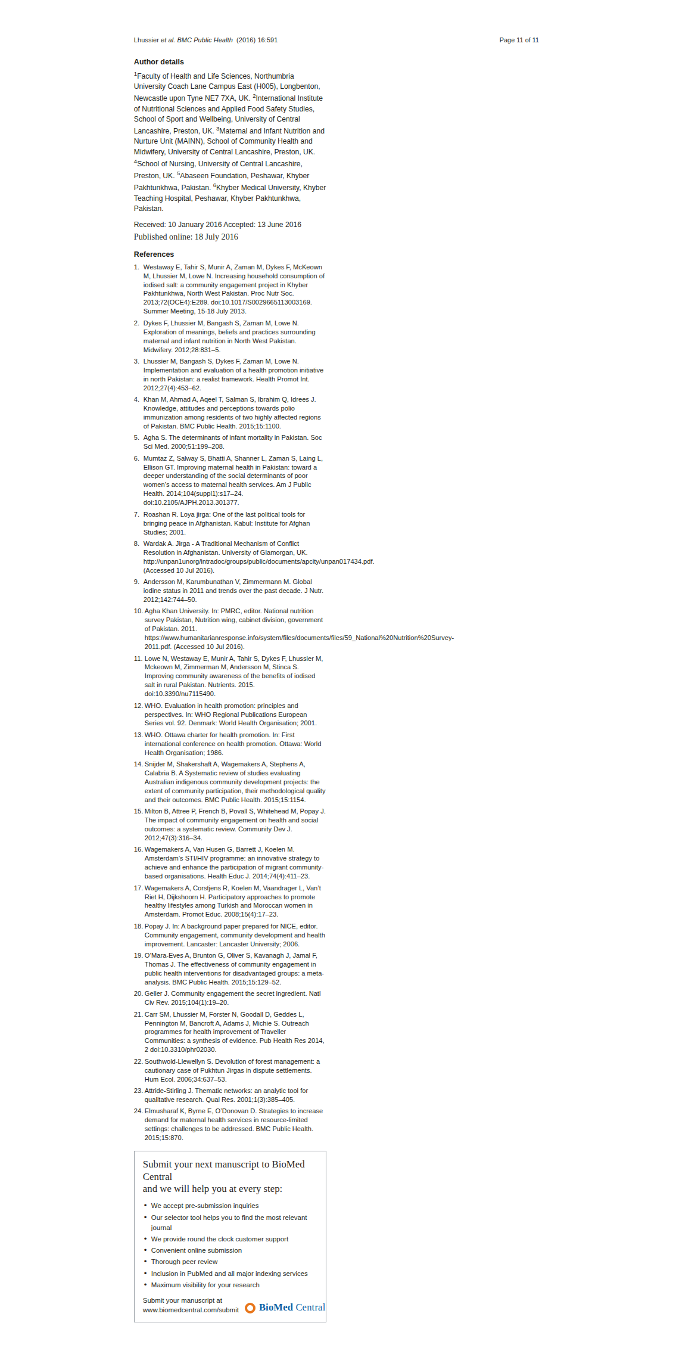Lhussier et al. BMC Public Health (2016) 16:591
Page 11 of 11
Author details
1Faculty of Health and Life Sciences, Northumbria University Coach Lane Campus East (H005), Longbenton, Newcastle upon Tyne NE7 7XA, UK. 2International Institute of Nutritional Sciences and Applied Food Safety Studies, School of Sport and Wellbeing, University of Central Lancashire, Preston, UK. 3Maternal and Infant Nutrition and Nurture Unit (MAINN), School of Community Health and Midwifery, University of Central Lancashire, Preston, UK. 4School of Nursing, University of Central Lancashire, Preston, UK. 5Abaseen Foundation, Peshawar, Khyber Pakhtunkhwa, Pakistan. 6Khyber Medical University, Khyber Teaching Hospital, Peshawar, Khyber Pakhtunkhwa, Pakistan.
Received: 10 January 2016 Accepted: 13 June 2016
Published online: 18 July 2016
References
Westaway E, Tahir S, Munir A, Zaman M, Dykes F, McKeown M, Lhussier M, Lowe N. Increasing household consumption of iodised salt: a community engagement project in Khyber Pakhtunkhwa, North West Pakistan. Proc Nutr Soc. 2013;72(OCE4):E289. doi:10.1017/S0029665113003169. Summer Meeting, 15-18 July 2013.
Dykes F, Lhussier M, Bangash S, Zaman M, Lowe N. Exploration of meanings, beliefs and practices surrounding maternal and infant nutrition in North West Pakistan. Midwifery. 2012;28:831–5.
Lhussier M, Bangash S, Dykes F, Zaman M, Lowe N. Implementation and evaluation of a health promotion initiative in north Pakistan: a realist framework. Health Promot Int. 2012;27(4):453–62.
Khan M, Ahmad A, Aqeel T, Salman S, Ibrahim Q, Idrees J. Knowledge, attitudes and perceptions towards polio immunization among residents of two highly affected regions of Pakistan. BMC Public Health. 2015;15:1100.
Agha S. The determinants of infant mortality in Pakistan. Soc Sci Med. 2000;51:199–208.
Mumtaz Z, Salway S, Bhatti A, Shanner L, Zaman S, Laing L, Ellison GT. Improving maternal health in Pakistan: toward a deeper understanding of the social determinants of poor women’s access to maternal health services. Am J Public Health. 2014;104(suppl1):s17–24. doi:10.2105/AJPH.2013.301377.
Roashan R. Loya jirga: One of the last political tools for bringing peace in Afghanistan. Kabul: Institute for Afghan Studies; 2001.
Wardak A. Jirga - A Traditional Mechanism of Conflict Resolution in Afghanistan. University of Glamorgan, UK. http://unpan1unorg/intradoc/groups/public/documents/apcity/unpan017434.pdf. (Accessed 10 Jul 2016).
Andersson M, Karumbunathan V, Zimmermann M. Global iodine status in 2011 and trends over the past decade. J Nutr. 2012;142:744–50.
Agha Khan University. In: PMRC, editor. National nutrition survey Pakistan, Nutrition wing, cabinet division, government of Pakistan. 2011. https://www.humanitarianresponse.info/system/files/documents/files/59_National%20Nutrition%20Survey-2011.pdf. (Accessed 10 Jul 2016).
Lowe N, Westaway E, Munir A, Tahir S, Dykes F, Lhussier M, Mckeown M, Zimmerman M, Andersson M, Stinca S. Improving community awareness of the benefits of iodised salt in rural Pakistan. Nutrients. 2015. doi:10.3390/nu7115490.
WHO. Evaluation in health promotion: principles and perspectives. In: WHO Regional Publications European Series vol. 92. Denmark: World Health Organisation; 2001.
WHO. Ottawa charter for health promotion. In: First international conference on health promotion. Ottawa: World Health Organisation; 1986.
Snijder M, Shakershaft A, Wagemakers A, Stephens A, Calabria B. A Systematic review of studies evaluating Australian indigenous community development projects: the extent of community participation, their methodological quality and their outcomes. BMC Public Health. 2015;15:1154.
Milton B, Attree P, French B, Povall S, Whitehead M, Popay J. The impact of community engagement on health and social outcomes: a systematic review. Community Dev J. 2012;47(3):316–34.
Wagemakers A, Van Husen G, Barrett J, Koelen M. Amsterdam’s STI/HIV programme: an innovative strategy to achieve and enhance the participation of migrant community-based organisations. Health Educ J. 2014;74(4):411–23.
Wagemakers A, Corstjens R, Koelen M, Vaandrager L, Van’t Riet H, Dijkshoorn H. Participatory approaches to promote healthy lifestyles among Turkish and Moroccan women in Amsterdam. Promot Educ. 2008;15(4):17–23.
Popay J. In: A background paper prepared for NICE, editor. Community engagement, community development and health improvement. Lancaster: Lancaster University; 2006.
O’Mara-Eves A, Brunton G, Oliver S, Kavanagh J, Jamal F, Thomas J. The effectiveness of community engagement in public health interventions for disadvantaged groups: a meta-analysis. BMC Public Health. 2015;15:129–52.
Geller J. Community engagement the secret ingredient. Natl Civ Rev. 2015;104(1):19–20.
Carr SM, Lhussier M, Forster N, Goodall D, Geddes L, Pennington M, Bancroft A, Adams J, Michie S. Outreach programmes for health improvement of Traveller Communities: a synthesis of evidence. Pub Health Res 2014, 2 doi:10.3310/phr02030.
Southwold-Llewellyn S. Devolution of forest management: a cautionary case of Pukhtun Jirgas in dispute settlements. Hum Ecol. 2006;34:637–53.
Attride-Stirling J. Thematic networks: an analytic tool for qualitative research. Qual Res. 2001;1(3):385–405.
Elmusharaf K, Byrne E, O’Donovan D. Strategies to increase demand for maternal health services in resource-limited settings: challenges to be addressed. BMC Public Health. 2015;15:870.
Submit your next manuscript to BioMed Central
and we will help you at every step:
We accept pre-submission inquiries
Our selector tool helps you to find the most relevant journal
We provide round the clock customer support
Convenient online submission
Thorough peer review
Inclusion in PubMed and all major indexing services
Maximum visibility for your research
Submit your manuscript at
www.biomedcentral.com/submit
BioMed Central